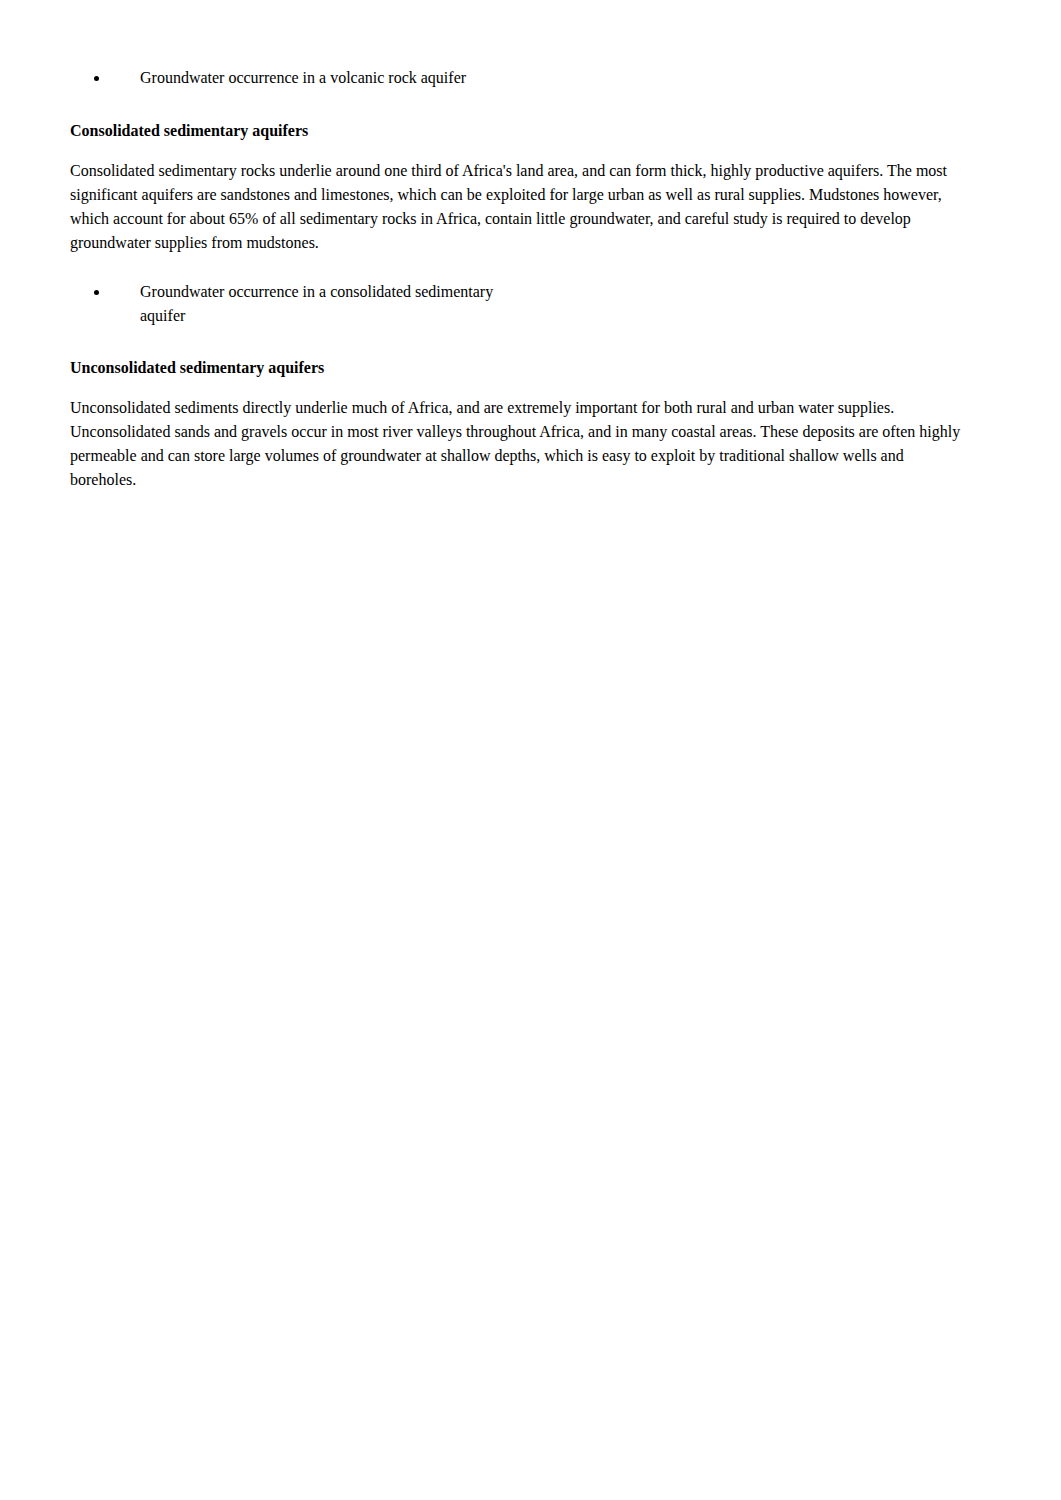Groundwater occurrence in a volcanic rock aquifer
Consolidated sedimentary aquifers
Consolidated sedimentary rocks underlie around one third of Africa's land area, and can form thick, highly productive aquifers. The most significant aquifers are sandstones and limestones, which can be exploited for large urban as well as rural supplies. Mudstones however, which account for about 65% of all sedimentary rocks in Africa, contain little groundwater, and careful study is required to develop groundwater supplies from mudstones.
Groundwater occurrence in a consolidated sedimentary aquifer
Unconsolidated sedimentary aquifers
Unconsolidated sediments directly underlie much of Africa, and are extremely important for both rural and urban water supplies. Unconsolidated sands and gravels occur in most river valleys throughout Africa, and in many coastal areas. These deposits are often highly permeable and can store large volumes of groundwater at shallow depths, which is easy to exploit by traditional shallow wells and boreholes.